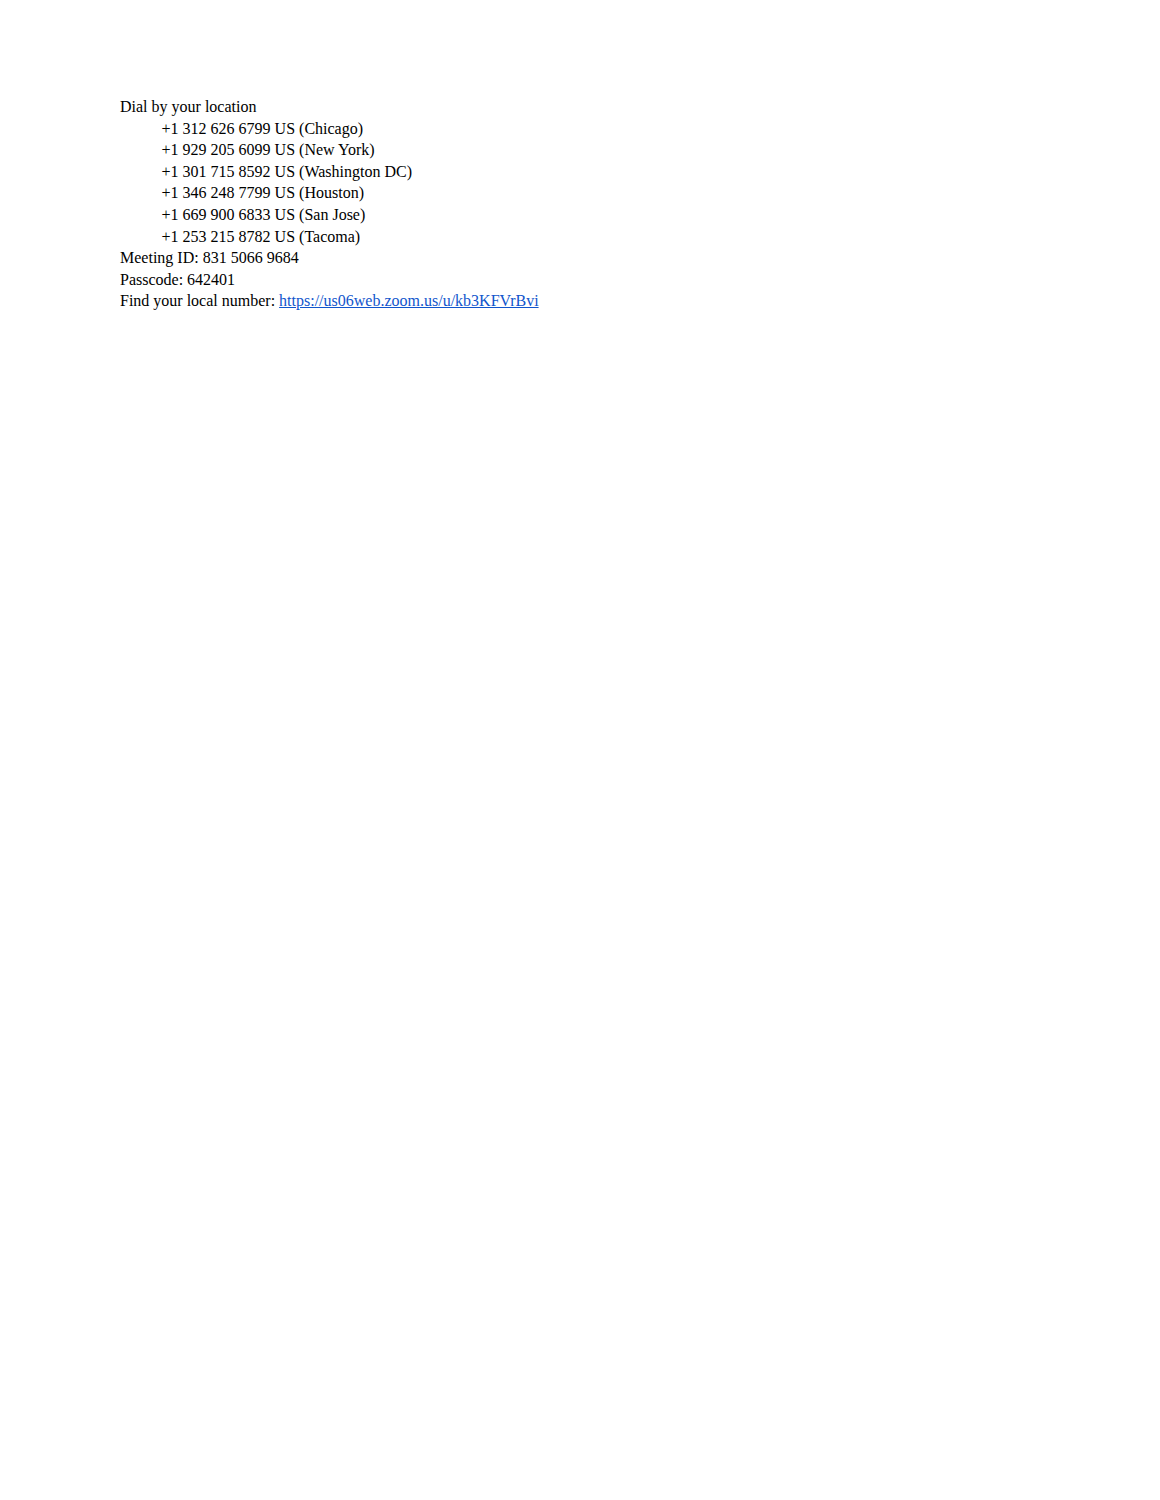Dial by your location
+1 312 626 6799 US (Chicago)
+1 929 205 6099 US (New York)
+1 301 715 8592 US (Washington DC)
+1 346 248 7799 US (Houston)
+1 669 900 6833 US (San Jose)
+1 253 215 8782 US (Tacoma)
Meeting ID: 831 5066 9684
Passcode: 642401
Find your local number: https://us06web.zoom.us/u/kb3KFVrBvi